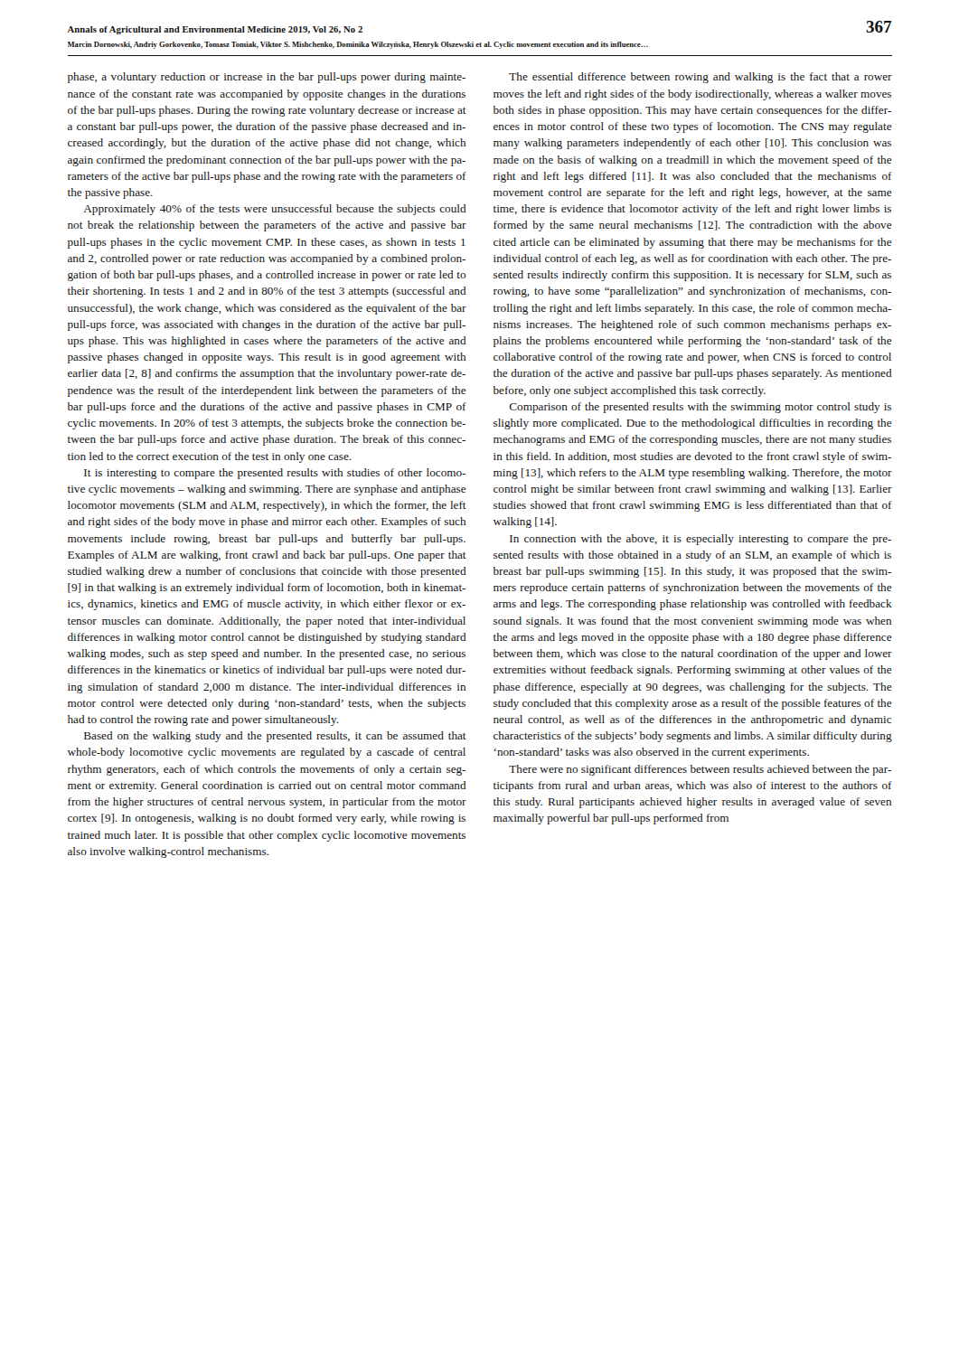367
Annals of Agricultural and Environmental Medicine 2019, Vol 26, No 2
Marcin Dornowski, Andriy Gorkovenko, Tomasz Tomiak, Viktor S. Mishchenko, Dominika Wilczyńska, Henryk Olszewski et al. Cyclic movement execution and its influence…
phase, a voluntary reduction or increase in the bar pull-ups power during maintenance of the constant rate was accompanied by opposite changes in the durations of the bar pull-ups phases. During the rowing rate voluntary decrease or increase at a constant bar pull-ups power, the duration of the passive phase decreased and increased accordingly, but the duration of the active phase did not change, which again confirmed the predominant connection of the bar pull-ups power with the parameters of the active bar pull-ups phase and the rowing rate with the parameters of the passive phase.
Approximately 40% of the tests were unsuccessful because the subjects could not break the relationship between the parameters of the active and passive bar pull-ups phases in the cyclic movement CMP. In these cases, as shown in tests 1 and 2, controlled power or rate reduction was accompanied by a combined prolongation of both bar pull-ups phases, and a controlled increase in power or rate led to their shortening. In tests 1 and 2 and in 80% of the test 3 attempts (successful and unsuccessful), the work change, which was considered as the equivalent of the bar pull-ups force, was associated with changes in the duration of the active bar pull-ups phase. This was highlighted in cases where the parameters of the active and passive phases changed in opposite ways. This result is in good agreement with earlier data [2, 8] and confirms the assumption that the involuntary power-rate dependence was the result of the interdependent link between the parameters of the bar pull-ups force and the durations of the active and passive phases in CMP of cyclic movements. In 20% of test 3 attempts, the subjects broke the connection between the bar pull-ups force and active phase duration. The break of this connection led to the correct execution of the test in only one case.
It is interesting to compare the presented results with studies of other locomotive cyclic movements – walking and swimming. There are synphase and antiphase locomotor movements (SLM and ALM, respectively), in which the former, the left and right sides of the body move in phase and mirror each other. Examples of such movements include rowing, breast bar pull-ups and butterfly bar pull-ups. Examples of ALM are walking, front crawl and back bar pull-ups. One paper that studied walking drew a number of conclusions that coincide with those presented [9] in that walking is an extremely individual form of locomotion, both in kinematics, dynamics, kinetics and EMG of muscle activity, in which either flexor or extensor muscles can dominate. Additionally, the paper noted that inter-individual differences in walking motor control cannot be distinguished by studying standard walking modes, such as step speed and number. In the presented case, no serious differences in the kinematics or kinetics of individual bar pull-ups were noted during simulation of standard 2,000 m distance. The inter-individual differences in motor control were detected only during ‘non-standard’ tests, when the subjects had to control the rowing rate and power simultaneously.
Based on the walking study and the presented results, it can be assumed that whole-body locomotive cyclic movements are regulated by a cascade of central rhythm generators, each of which controls the movements of only a certain segment or extremity. General coordination is carried out on central motor command from the higher structures of central nervous system, in particular from the motor cortex [9]. In ontogenesis, walking is no doubt formed very early, while rowing is trained much later. It is possible that other complex cyclic locomotive movements also involve walking-control mechanisms.
The essential difference between rowing and walking is the fact that a rower moves the left and right sides of the body isodirectionally, whereas a walker moves both sides in phase opposition. This may have certain consequences for the differences in motor control of these two types of locomotion. The CNS may regulate many walking parameters independently of each other [10]. This conclusion was made on the basis of walking on a treadmill in which the movement speed of the right and left legs differed [11]. It was also concluded that the mechanisms of movement control are separate for the left and right legs, however, at the same time, there is evidence that locomotor activity of the left and right lower limbs is formed by the same neural mechanisms [12]. The contradiction with the above cited article can be eliminated by assuming that there may be mechanisms for the individual control of each leg, as well as for coordination with each other. The presented results indirectly confirm this supposition. It is necessary for SLM, such as rowing, to have some “parallelization” and synchronization of mechanisms, controlling the right and left limbs separately. In this case, the role of common mechanisms increases. The heightened role of such common mechanisms perhaps explains the problems encountered while performing the ‘non-standard’ task of the collaborative control of the rowing rate and power, when CNS is forced to control the duration of the active and passive bar pull-ups phases separately. As mentioned before, only one subject accomplished this task correctly.
Comparison of the presented results with the swimming motor control study is slightly more complicated. Due to the methodological difficulties in recording the mechanograms and EMG of the corresponding muscles, there are not many studies in this field. In addition, most studies are devoted to the front crawl style of swimming [13], which refers to the ALM type resembling walking. Therefore, the motor control might be similar between front crawl swimming and walking [13]. Earlier studies showed that front crawl swimming EMG is less differentiated than that of walking [14].
In connection with the above, it is especially interesting to compare the presented results with those obtained in a study of an SLM, an example of which is breast bar pull-ups swimming [15]. In this study, it was proposed that the swimmers reproduce certain patterns of synchronization between the movements of the arms and legs. The corresponding phase relationship was controlled with feedback sound signals. It was found that the most convenient swimming mode was when the arms and legs moved in the opposite phase with a 180 degree phase difference between them, which was close to the natural coordination of the upper and lower extremities without feedback signals. Performing swimming at other values of the phase difference, especially at 90 degrees, was challenging for the subjects. The study concluded that this complexity arose as a result of the possible features of the neural control, as well as of the differences in the anthropometric and dynamic characteristics of the subjects’ body segments and limbs. A similar difficulty during ‘non-standard’ tasks was also observed in the current experiments.
There were no significant differences between results achieved between the participants from rural and urban areas, which was also of interest to the authors of this study. Rural participants achieved higher results in averaged value of seven maximally powerful bar pull-ups performed from